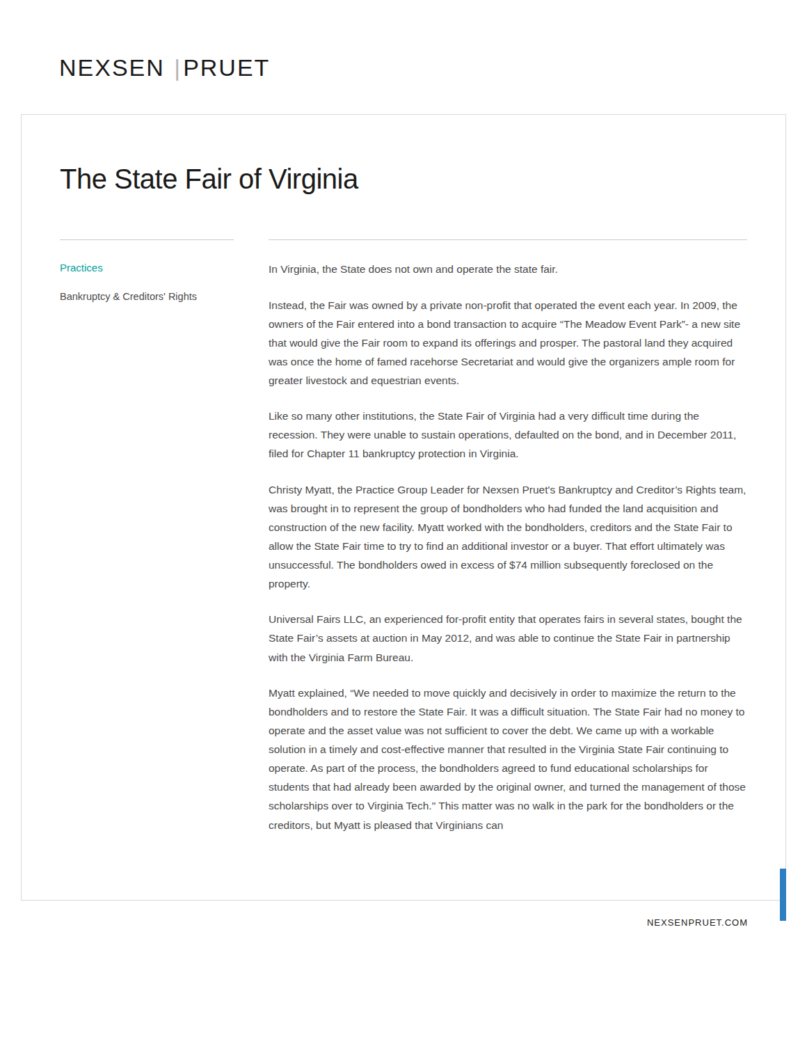NEXSEN |PRUET
The State Fair of Virginia
Practices
Bankruptcy & Creditors' Rights
In Virginia, the State does not own and operate the state fair.
Instead, the Fair was owned by a private non-profit that operated the event each year. In 2009, the owners of the Fair entered into a bond transaction to acquire “The Meadow Event Park”- a new site that would give the Fair room to expand its offerings and prosper. The pastoral land they acquired was once the home of famed racehorse Secretariat and would give the organizers ample room for greater livestock and equestrian events.
Like so many other institutions, the State Fair of Virginia had a very difficult time during the recession. They were unable to sustain operations, defaulted on the bond, and in December 2011, filed for Chapter 11 bankruptcy protection in Virginia.
Christy Myatt, the Practice Group Leader for Nexsen Pruet's Bankruptcy and Creditor’s Rights team, was brought in to represent the group of bondholders who had funded the land acquisition and construction of the new facility. Myatt worked with the bondholders, creditors and the State Fair to allow the State Fair time to try to find an additional investor or a buyer. That effort ultimately was unsuccessful. The bondholders owed in excess of $74 million subsequently foreclosed on the property.
Universal Fairs LLC, an experienced for-profit entity that operates fairs in several states, bought the State Fair’s assets at auction in May 2012, and was able to continue the State Fair in partnership with the Virginia Farm Bureau.
Myatt explained, “We needed to move quickly and decisively in order to maximize the return to the bondholders and to restore the State Fair. It was a difficult situation. The State Fair had no money to operate and the asset value was not sufficient to cover the debt. We came up with a workable solution in a timely and cost-effective manner that resulted in the Virginia State Fair continuing to operate. As part of the process, the bondholders agreed to fund educational scholarships for students that had already been awarded by the original owner, and turned the management of those scholarships over to Virginia Tech." This matter was no walk in the park for the bondholders or the creditors, but Myatt is pleased that Virginians can
NEXSENPRUET.COM